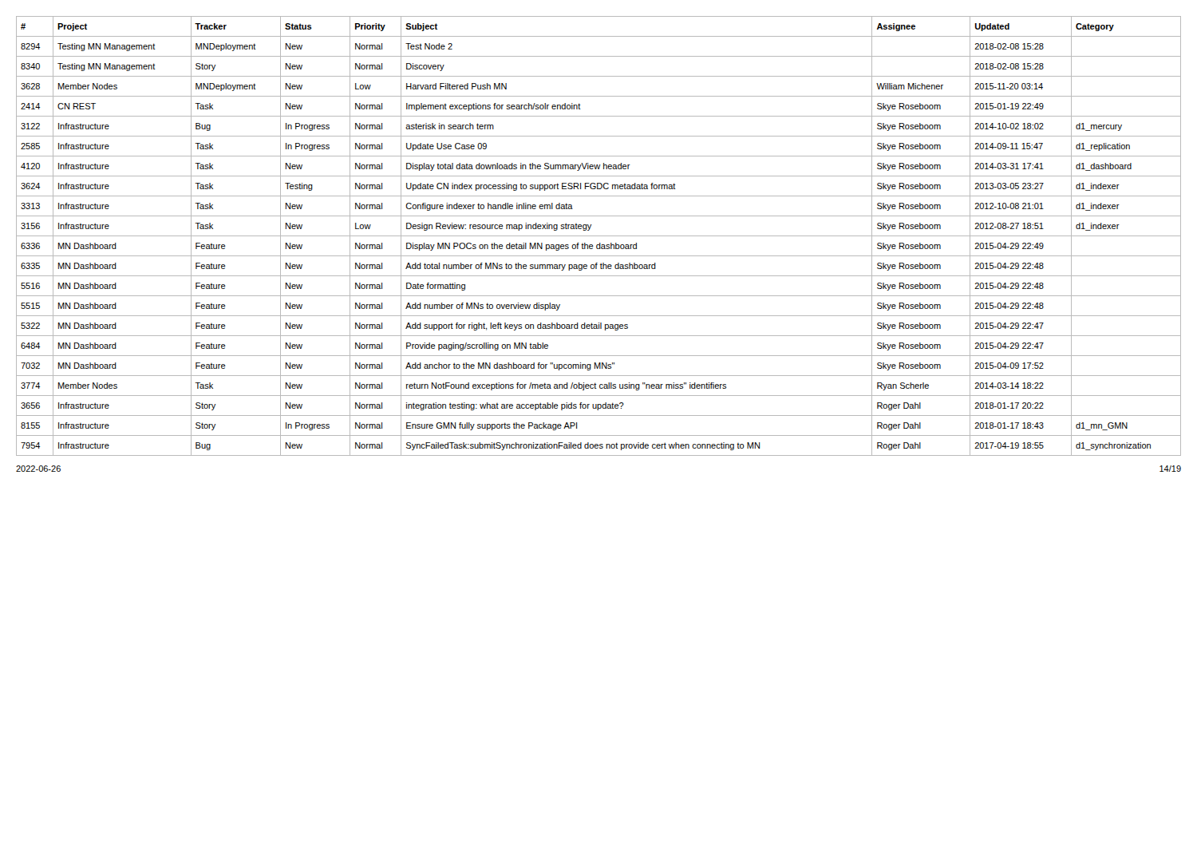| # | Project | Tracker | Status | Priority | Subject | Assignee | Updated | Category |
| --- | --- | --- | --- | --- | --- | --- | --- | --- |
| 8294 | Testing MN Management | MNDeployment | New | Normal | Test Node 2 | | 2018-02-08 15:28 | |
| 8340 | Testing MN Management | Story | New | Normal | Discovery | | 2018-02-08 15:28 | |
| 3628 | Member Nodes | MNDeployment | New | Low | Harvard Filtered Push MN | William Michener | 2015-11-20 03:14 | |
| 2414 | CN REST | Task | New | Normal | Implement exceptions for search/solr endoint | Skye Roseboom | 2015-01-19 22:49 | |
| 3122 | Infrastructure | Bug | In Progress | Normal | asterisk in search term | Skye Roseboom | 2014-10-02 18:02 | d1_mercury |
| 2585 | Infrastructure | Task | In Progress | Normal | Update Use Case 09 | Skye Roseboom | 2014-09-11 15:47 | d1_replication |
| 4120 | Infrastructure | Task | New | Normal | Display total data downloads in the SummaryView header | Skye Roseboom | 2014-03-31 17:41 | d1_dashboard |
| 3624 | Infrastructure | Task | Testing | Normal | Update CN index processing to support ESRI FGDC metadata format | Skye Roseboom | 2013-03-05 23:27 | d1_indexer |
| 3313 | Infrastructure | Task | New | Normal | Configure indexer to handle inline eml data | Skye Roseboom | 2012-10-08 21:01 | d1_indexer |
| 3156 | Infrastructure | Task | New | Low | Design Review: resource map indexing strategy | Skye Roseboom | 2012-08-27 18:51 | d1_indexer |
| 6336 | MN Dashboard | Feature | New | Normal | Display MN POCs on the detail MN pages of the dashboard | Skye Roseboom | 2015-04-29 22:49 | |
| 6335 | MN Dashboard | Feature | New | Normal | Add total number of MNs to the summary page of the dashboard | Skye Roseboom | 2015-04-29 22:48 | |
| 5516 | MN Dashboard | Feature | New | Normal | Date formatting | Skye Roseboom | 2015-04-29 22:48 | |
| 5515 | MN Dashboard | Feature | New | Normal | Add number of MNs to overview display | Skye Roseboom | 2015-04-29 22:48 | |
| 5322 | MN Dashboard | Feature | New | Normal | Add support for right, left keys on dashboard detail pages | Skye Roseboom | 2015-04-29 22:47 | |
| 6484 | MN Dashboard | Feature | New | Normal | Provide paging/scrolling on MN table | Skye Roseboom | 2015-04-29 22:47 | |
| 7032 | MN Dashboard | Feature | New | Normal | Add anchor to the MN dashboard for "upcoming MNs" | Skye Roseboom | 2015-04-09 17:52 | |
| 3774 | Member Nodes | Task | New | Normal | return NotFound exceptions for /meta and /object calls using "near miss" identifiers | Ryan Scherle | 2014-03-14 18:22 | |
| 3656 | Infrastructure | Story | New | Normal | integration testing: what are acceptable pids for update? | Roger Dahl | 2018-01-17 20:22 | |
| 8155 | Infrastructure | Story | In Progress | Normal | Ensure GMN fully supports the Package API | Roger Dahl | 2018-01-17 18:43 | d1_mn_GMN |
| 7954 | Infrastructure | Bug | New | Normal | SyncFailedTask:submitSynchronizationFailed does not provide cert when connecting to MN | Roger Dahl | 2017-04-19 18:55 | d1_synchronization |
2022-06-26 14/19